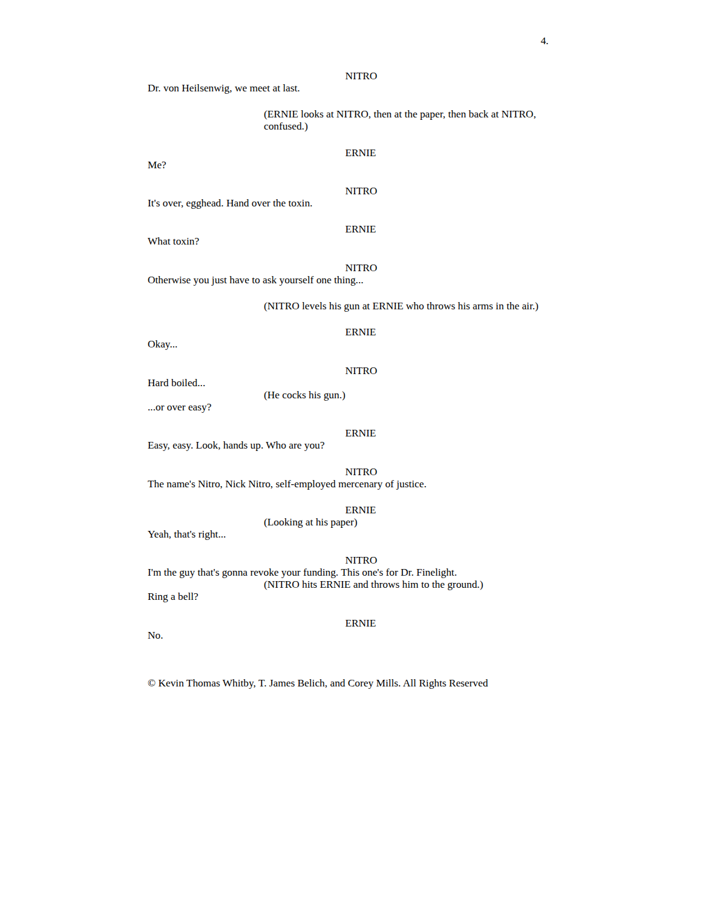4.
NITRO
Dr. von Heilsenwig, we meet at last.
(ERNIE looks at NITRO, then at the paper, then back at NITRO, confused.)
ERNIE
Me?
NITRO
It's over, egghead. Hand over the toxin.
ERNIE
What toxin?
NITRO
Otherwise you just have to ask yourself one thing...
(NITRO levels his gun at ERNIE who throws his arms in the air.)
ERNIE
Okay...
NITRO
Hard boiled...
(He cocks his gun.)
...or over easy?
ERNIE
Easy, easy. Look, hands up. Who are you?
NITRO
The name's Nitro, Nick Nitro, self-employed mercenary of justice.
ERNIE
(Looking at his paper)
Yeah, that's right...
NITRO
I'm the guy that's gonna revoke your funding. This one's for Dr. Finelight.
(NITRO hits ERNIE and throws him to the ground.)
Ring a bell?
ERNIE
No.
© Kevin Thomas Whitby, T. James Belich, and Corey Mills. All Rights Reserved